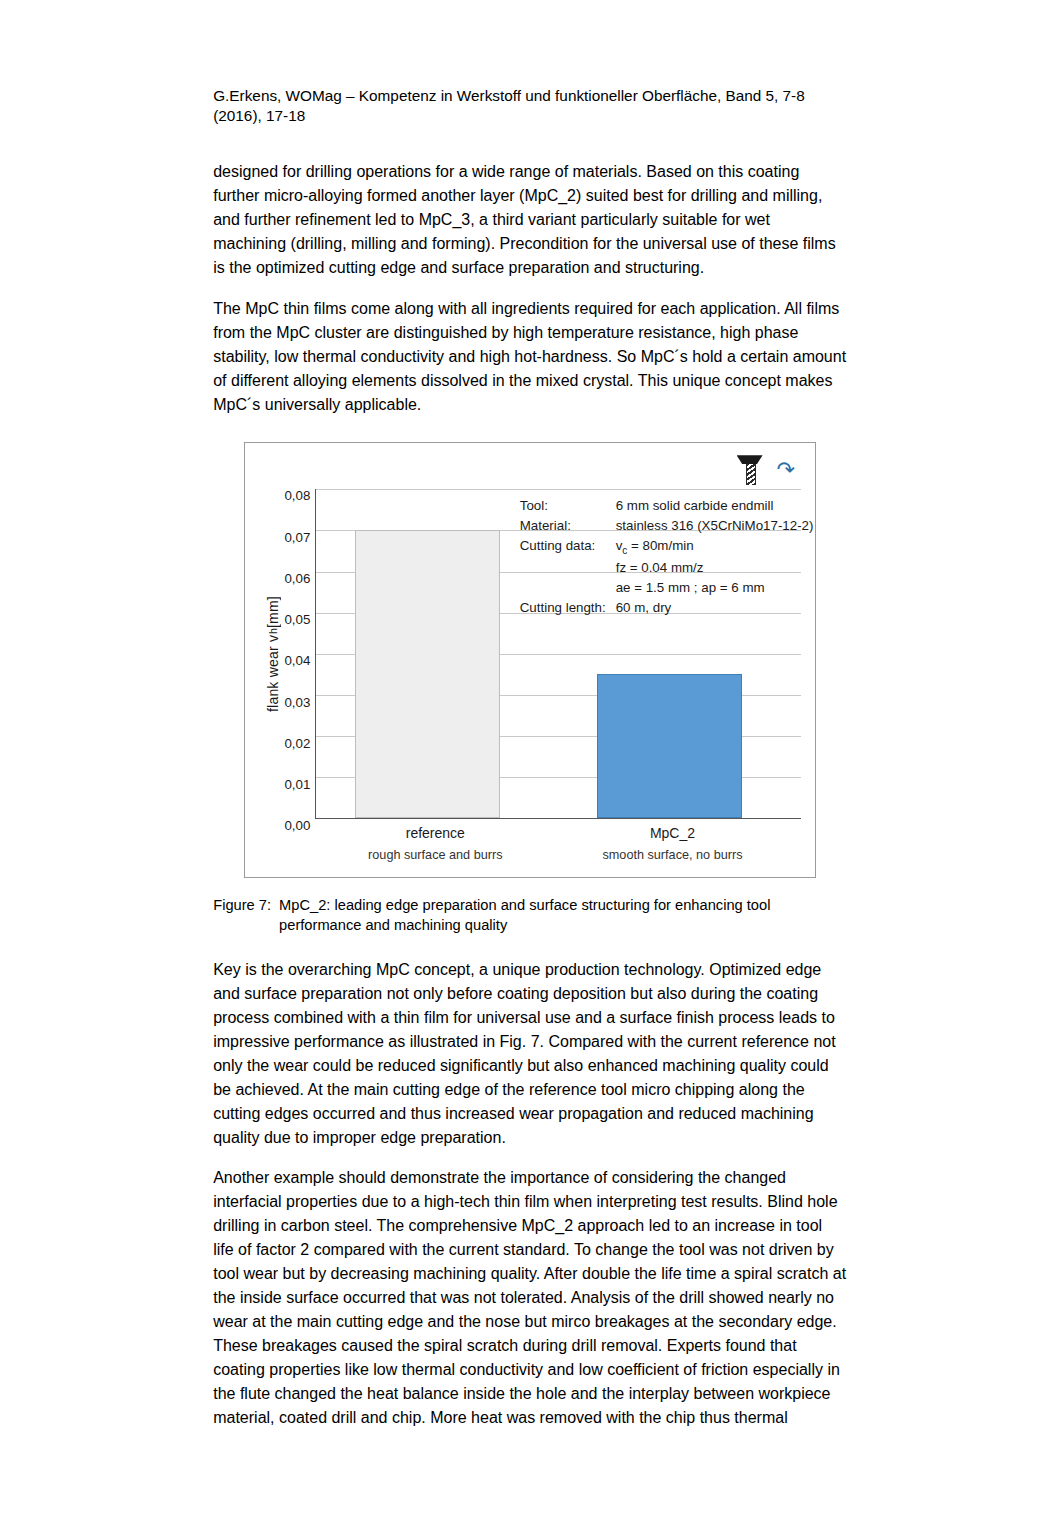G.Erkens, WOMag – Kompetenz in Werkstoff und funktioneller Oberfläche, Band 5, 7-8 (2016), 17-18
designed for drilling operations for a wide range of materials. Based on this coating further micro-alloying formed another layer (MpC_2) suited best for drilling and milling, and further refinement led to MpC_3, a third variant particularly suitable for wet machining (drilling, milling and forming). Precondition for the universal use of these films is the optimized cutting edge and surface preparation and structuring.
The MpC thin films come along with all ingredients required for each application. All films from the MpC cluster are distinguished by high temperature resistance, high phase stability, low thermal conductivity and high hot-hardness. So MpC´s hold a certain amount of different alloying elements dissolved in the mixed crystal. This unique concept makes MpC´s universally applicable.
↶
flank wear vh [mm]
0,08 0,07 0,06 0,05 0,04 0,03 0,02 0,01 0,00
| Tool: | 6 mm solid carbide endmill |
| Material: | stainless 316 (X5CrNiMo17-12-2) |
| Cutting data: | v c = 80m/min |
| | fz = 0.04 mm/z |
| | ae = 1.5 mm ; ap = 6 mm |
| Cutting length: | 60 m, dry |
reference rough surface and burrs
MpC_2 smooth surface, no burrs
Figure 7: MpC_2: leading edge preparation and surface structuring for enhancing tool performance and machining quality
Key is the overarching MpC concept, a unique production technology. Optimized edge and surface preparation not only before coating deposition but also during the coating process combined with a thin film for universal use and a surface finish process leads to impressive performance as illustrated in Fig. 7. Compared with the current reference not only the wear could be reduced significantly but also enhanced machining quality could be achieved. At the main cutting edge of the reference tool micro chipping along the cutting edges occurred and thus increased wear propagation and reduced machining quality due to improper edge preparation.
Another example should demonstrate the importance of considering the changed interfacial properties due to a high-tech thin film when interpreting test results. Blind hole drilling in carbon steel. The comprehensive MpC_2 approach led to an increase in tool life of factor 2 compared with the current standard. To change the tool was not driven by tool wear but by decreasing machining quality. After double the life time a spiral scratch at the inside surface occurred that was not tolerated. Analysis of the drill showed nearly no wear at the main cutting edge and the nose but mirco breakages at the secondary edge. These breakages caused the spiral scratch during drill removal. Experts found that coating properties like low thermal conductivity and low coefficient of friction especially in the flute changed the heat balance inside the hole and the interplay between workpiece material, coated drill and chip. More heat was removed with the chip thus thermal